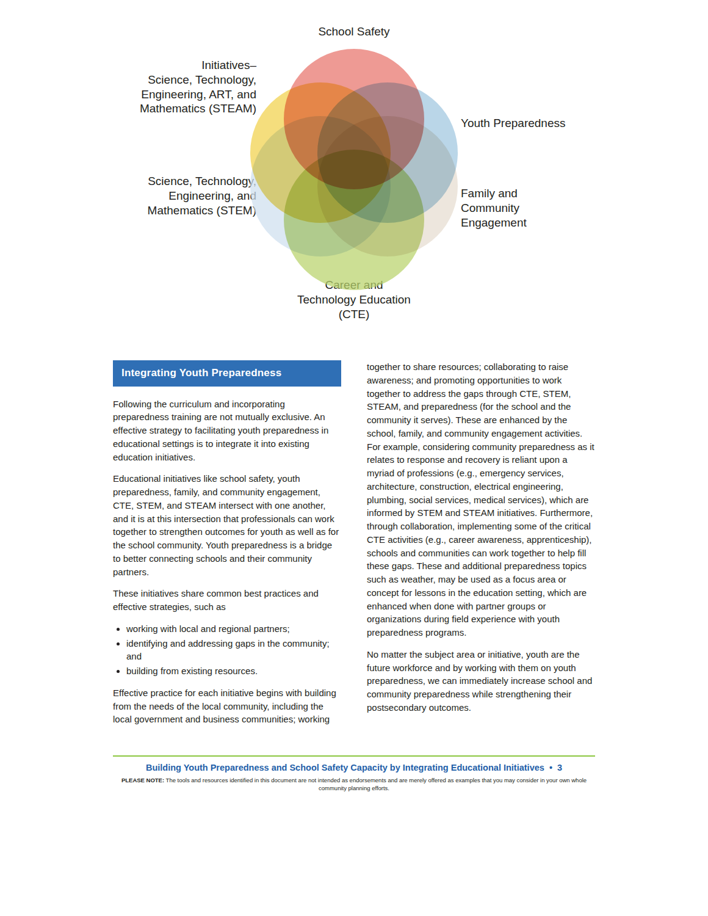School Safety
Initiatives–
Science, Technology,
Engineering, ART, and
Mathematics (STEAM)
Science, Technology,
Engineering, and
Mathematics (STEM)
Youth Preparedness
Family and
Community
Engagement
Career and
Technology Education
(CTE)
Integrating Youth Preparedness
Following the curriculum and incorporating preparedness training are not mutually exclusive. An effective strategy to facilitating youth preparedness in educational settings is to integrate it into existing education initiatives.
Educational initiatives like school safety, youth preparedness, family, and community engagement, CTE, STEM, and STEAM intersect with one another, and it is at this intersection that professionals can work together to strengthen outcomes for youth as well as for the school community. Youth preparedness is a bridge to better connecting schools and their community partners.
These initiatives share common best practices and effective strategies, such as
working with local and regional partners;
identifying and addressing gaps in the community; and
building from existing resources.
Effective practice for each initiative begins with building from the needs of the local community, including the local government and business communities; working
together to share resources; collaborating to raise awareness; and promoting opportunities to work together to address the gaps through CTE, STEM, STEAM, and preparedness (for the school and the community it serves). These are enhanced by the school, family, and community engagement activities. For example, considering community preparedness as it relates to response and recovery is reliant upon a myriad of professions (e.g., emergency services, architecture, construction, electrical engineering, plumbing, social services, medical services), which are informed by STEM and STEAM initiatives. Furthermore, through collaboration, implementing some of the critical CTE activities (e.g., career awareness, apprenticeship), schools and communities can work together to help fill these gaps. These and additional preparedness topics such as weather, may be used as a focus area or concept for lessons in the education setting, which are enhanced when done with partner groups or organizations during field experience with youth preparedness programs.
No matter the subject area or initiative, youth are the future workforce and by working with them on youth preparedness, we can immediately increase school and community preparedness while strengthening their postsecondary outcomes.
Building Youth Preparedness and School Safety Capacity by Integrating Educational Initiatives • 3
PLEASE NOTE: The tools and resources identified in this document are not intended as endorsements and are merely offered as examples that you may consider in your own whole community planning efforts.